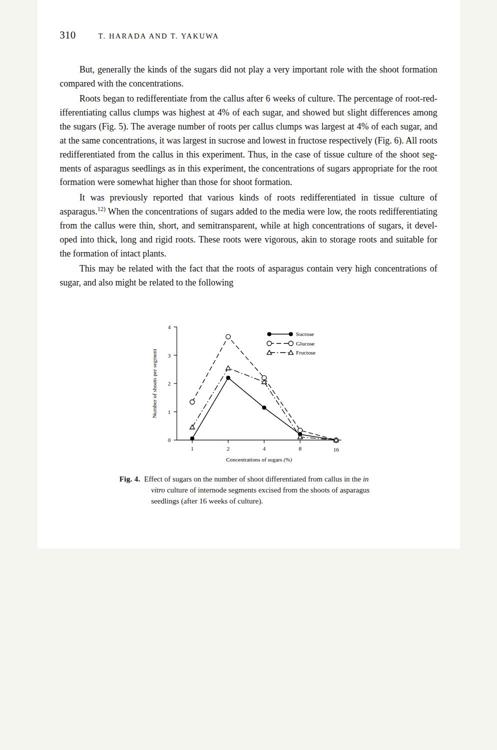310
T. Harada and T. Yakuwa
But, generally the kinds of the sugars did not play a very important role with the shoot formation compared with the concentrations.
Roots began to redifferentiate from the callus after 6 weeks of culture. The percentage of root-redifferentiating callus clumps was highest at 4% of each sugar, and showed but slight differences among the sugars (Fig. 5). The average number of roots per callus clumps was largest at 4% of each sugar, and at the same concentrations, it was largest in sucrose and lowest in fructose respectively (Fig. 6). All roots redifferentiated from the callus in this experiment. Thus, in the case of tissue culture of the shoot segments of asparagus seedlings as in this experiment, the concentrations of sugars appropriate for the root formation were somewhat higher than those for shoot formation.
It was previously reported that various kinds of roots redifferentiated in tissue culture of asparagus.12) When the concentrations of sugars added to the media were low, the roots redifferentiating from the callus were thin, short, and semitransparent, while at high concentrations of sugars, it developed into thick, long and rigid roots. These roots were vigorous, akin to storage roots and suitable for the formation of intact plants.
This may be related with the fact that the roots of asparagus contain very high concentrations of sugar, and also might be related to the following
0 1 2 3 4 1 2 4 8 16 Number of shoots per segment Concentrations of sugars (%) Sucrose Glucose Fructose
Fig. 4. Effect of sugars on the number of shoot differentiated from callus in the in vitro culture of internode segments excised from the shoots of asparagus seedlings (after 16 weeks of culture).